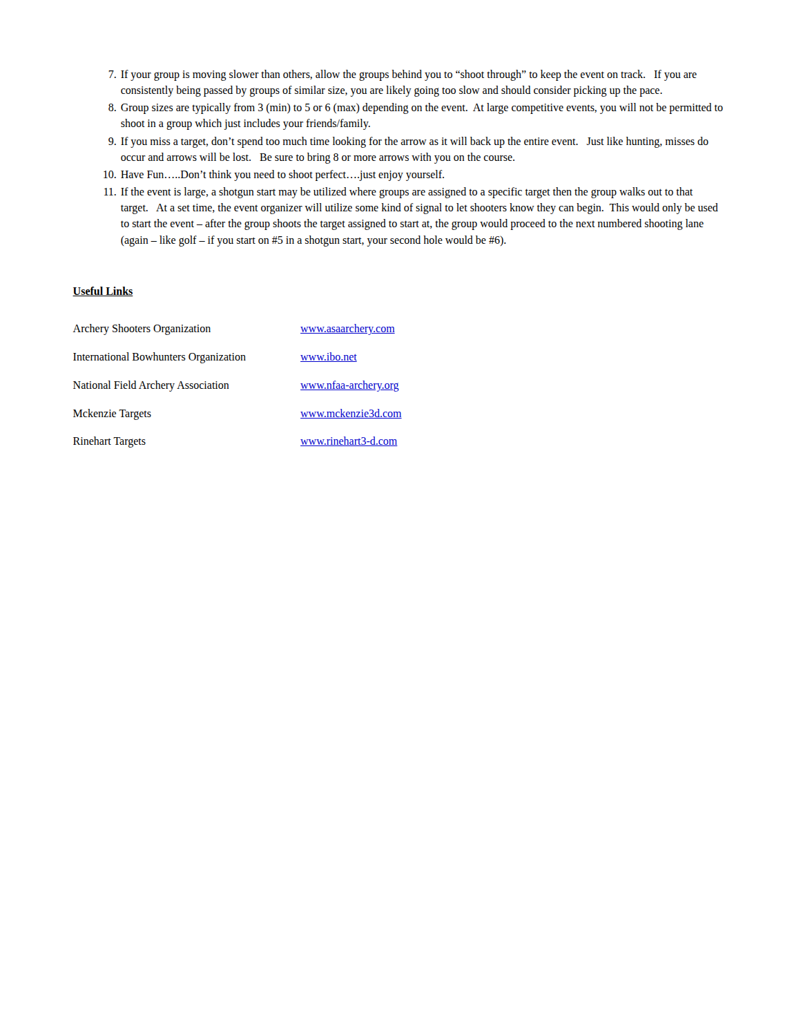If your group is moving slower than others, allow the groups behind you to “shoot through” to keep the event on track. If you are consistently being passed by groups of similar size, you are likely going too slow and should consider picking up the pace.
Group sizes are typically from 3 (min) to 5 or 6 (max) depending on the event. At large competitive events, you will not be permitted to shoot in a group which just includes your friends/family.
If you miss a target, don’t spend too much time looking for the arrow as it will back up the entire event. Just like hunting, misses do occur and arrows will be lost. Be sure to bring 8 or more arrows with you on the course.
Have Fun…..Don’t think you need to shoot perfect….just enjoy yourself.
If the event is large, a shotgun start may be utilized where groups are assigned to a specific target then the group walks out to that target. At a set time, the event organizer will utilize some kind of signal to let shooters know they can begin. This would only be used to start the event – after the group shoots the target assigned to start at, the group would proceed to the next numbered shooting lane (again – like golf – if you start on #5 in a shotgun start, your second hole would be #6).
Useful Links
| Archery Shooters Organization | www.asaarchery.com |
| International Bowhunters Organization | www.ibo.net |
| National Field Archery Association | www.nfaa-archery.org |
| Mckenzie Targets | www.mckenzie3d.com |
| Rinehart Targets | www.rinehart3-d.com |